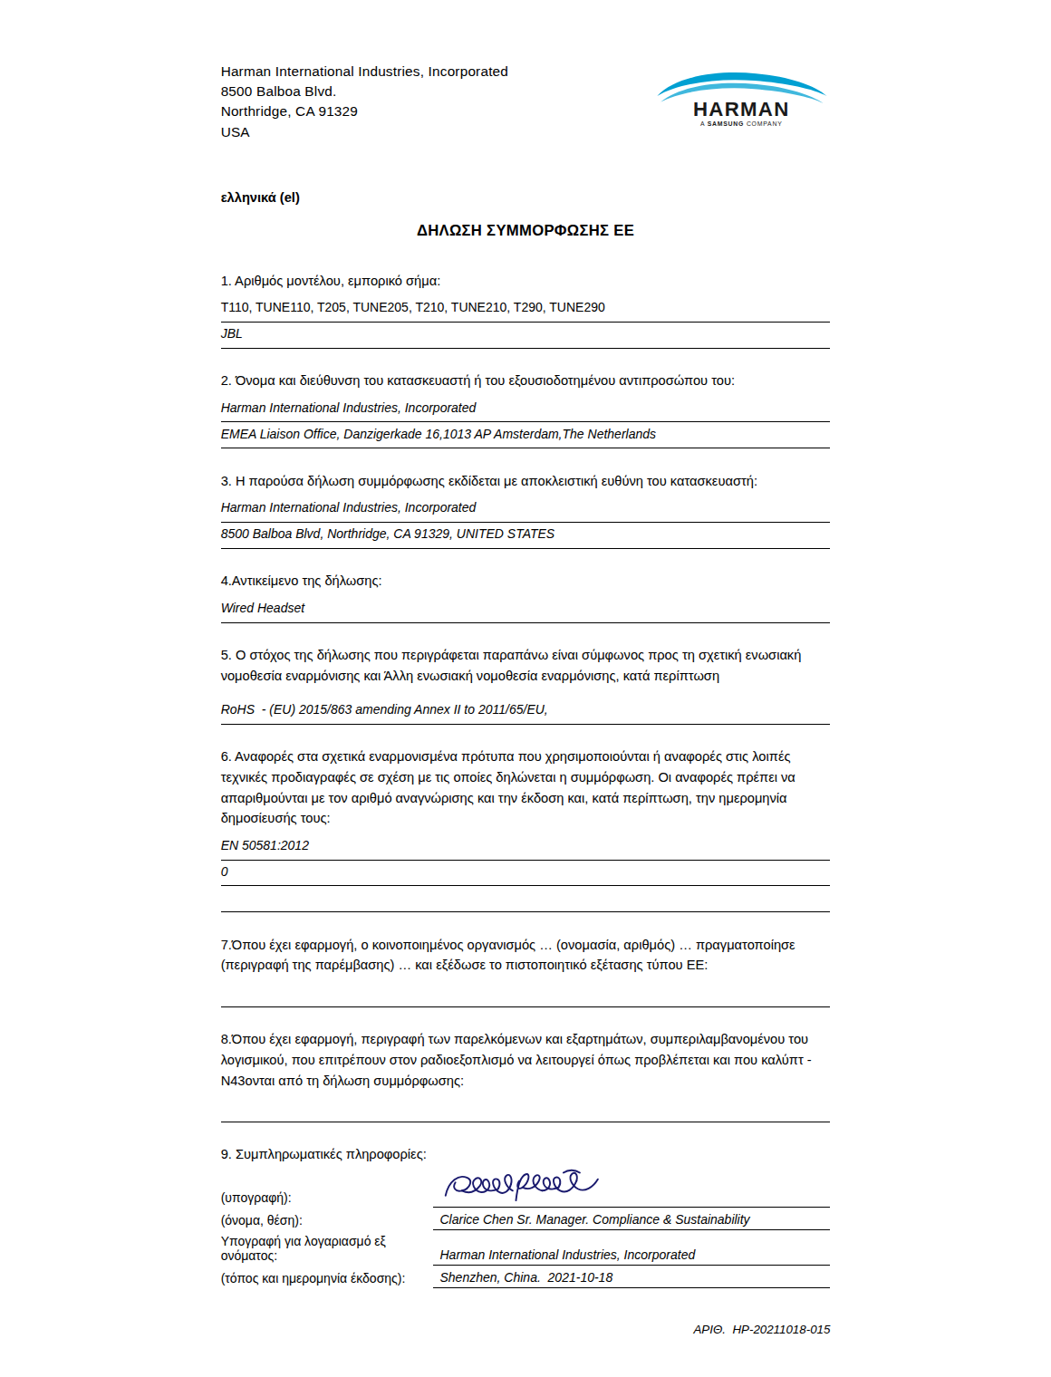Harman International Industries, Incorporated
8500 Balboa Blvd.
Northridge, CA 91329
USA
HARMAN A SAMSUNG COMPANY
ελληνικά (el)
ΔΗΛΩΣΗ ΣΥΜΜΟΡΦΩΣΗΣ ΕΕ
1. Αριθμός μοντέλου, εμπορικό σήμα:
T110, TUNE110, T205, TUNE205, T210, TUNE210, T290, TUNE290
JBL
2. Όνομα και διεύθυνση του κατασκευαστή ή του εξουσιοδοτημένου αντιπροσώπου του:
Harman International Industries, Incorporated
EMEA Liaison Office, Danzigerkade 16,1013 AP Amsterdam,The Netherlands
3. Η παρούσα δήλωση συμμόρφωσης εκδίδεται με αποκλειστική ευθύνη του κατασκευαστή:
Harman International Industries, Incorporated
8500 Balboa Blvd, Northridge, CA 91329, UNITED STATES
4.Αντικείμενο της δήλωσης:
Wired Headset
5. Ο στόχος της δήλωσης που περιγράφεται παραπάνω είναι σύμφωνος προς τη σχετική ενωσιακή νομοθεσία εναρμόνισης και Άλλη ενωσιακή νομοθεσία εναρμόνισης, κατά περίπτωση
RoHS - (EU) 2015/863 amending Annex II to 2011/65/EU,
6. Αναφορές στα σχετικά εναρμονισμένα πρότυπα που χρησιμοποιούνται ή αναφορές στις λοιπές τεχνικές προδιαγραφές σε σχέση με τις οποίες δηλώνεται η συμμόρφωση. Οι αναφορές πρέπει να απαριθμούνται με τον αριθμό αναγνώρισης και την έκδοση και, κατά περίπτωση, την ημερομηνία δημοσίευσής τους:
EN 50581:2012
0
7.Όπου έχει εφαρμογή, ο κοινοποιημένος οργανισμός … (ονομασία, αριθμός) … πραγματοποίησε (περιγραφή της παρέμβασης) … και εξέδωσε το πιστοποιητικό εξέτασης τύπου ΕΕ:
8.Όπου έχει εφαρμογή, περιγραφή των παρελκόμενων και εξαρτημάτων, συμπεριλαμβανομένου του λογισμικού, που επιτρέπουν στον ραδιοεξοπλισμό να λειτουργεί όπως προβλέπεται και που καλύπτ -N43ονται από τη δήλωση συμμόρφωσης:
9. Συμπληρωματικές πληροφορίες:
(υπογραφή):
(όνομα, θέση):
Clarice Chen Sr. Manager. Compliance & Sustainability
Υπογραφή για λογαριασμό εξ ονόματος:
Harman International Industries, Incorporated
(τόπος και ημερομηνία έκδοσης):
Shenzhen, China. 2021-10-18
ΑΡΙΘ. HP-20211018-015